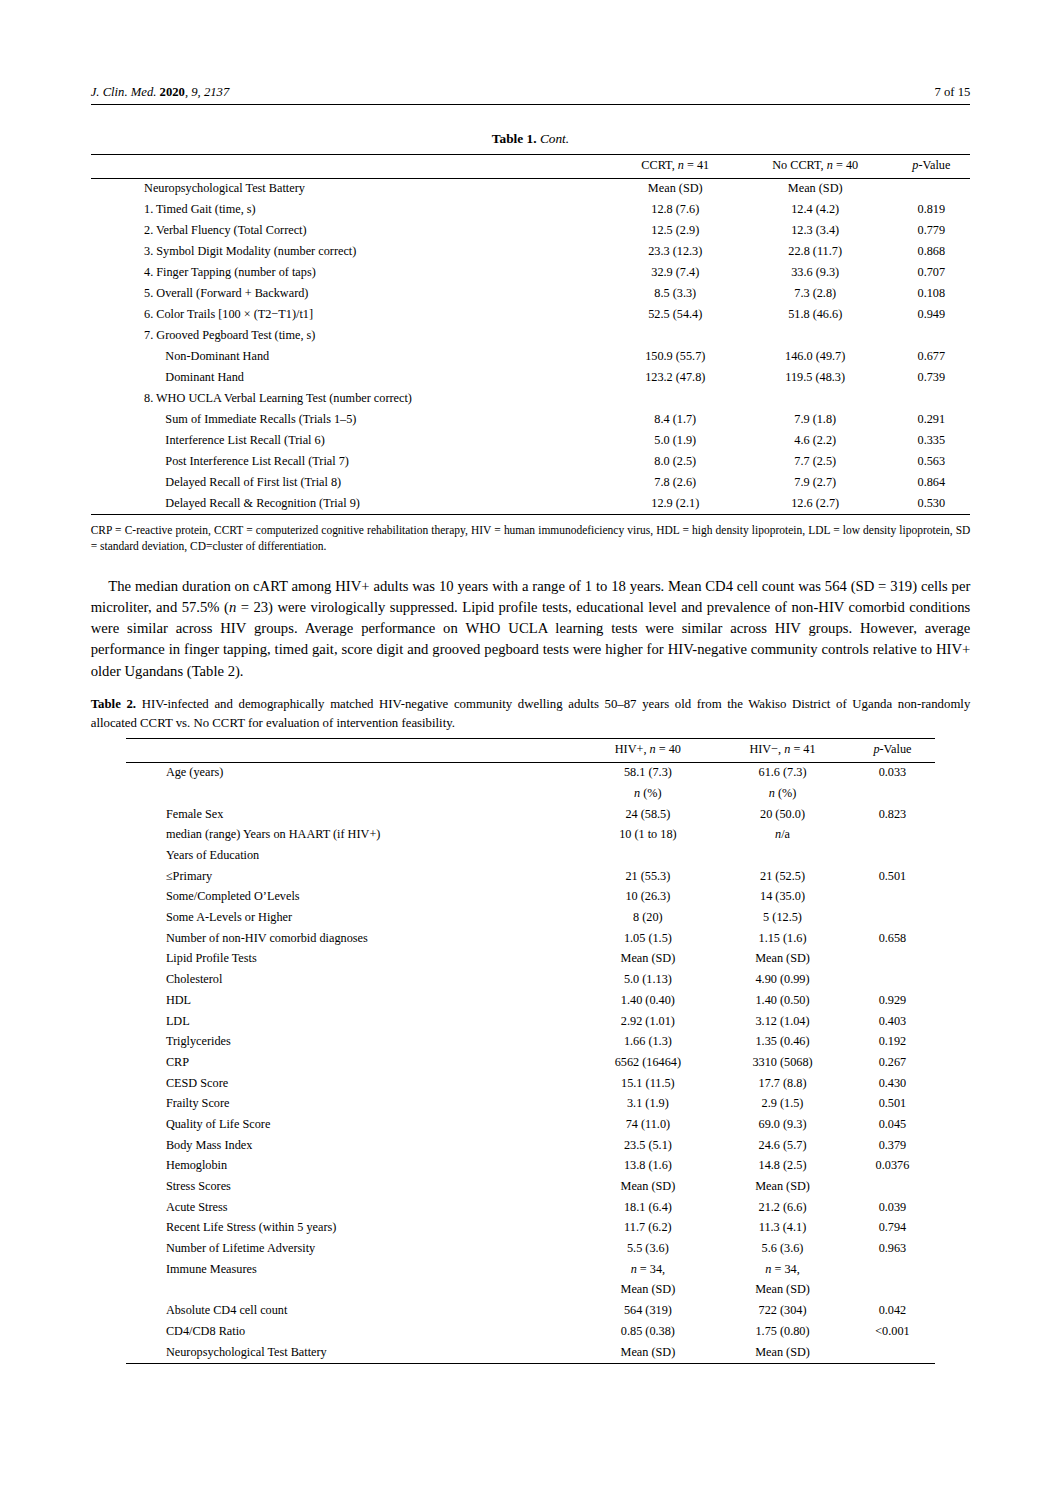J. Clin. Med. 2020, 9, 2137
7 of 15
Table 1. Cont.
| | CCRT, n = 41 | No CCRT, n = 40 | p -Value |
| --- | --- | --- | --- |
| Neuropsychological Test Battery | Mean (SD) | Mean (SD) | |
| 1. Timed Gait (time, s) | 12.8 (7.6) | 12.4 (4.2) | 0.819 |
| 2. Verbal Fluency (Total Correct) | 12.5 (2.9) | 12.3 (3.4) | 0.779 |
| 3. Symbol Digit Modality (number correct) | 23.3 (12.3) | 22.8 (11.7) | 0.868 |
| 4. Finger Tapping (number of taps) | 32.9 (7.4) | 33.6 (9.3) | 0.707 |
| 5. Overall (Forward + Backward) | 8.5 (3.3) | 7.3 (2.8) | 0.108 |
| 6. Color Trails [100 × (T2−T1)/t1] | 52.5 (54.4) | 51.8 (46.6) | 0.949 |
| 7. Grooved Pegboard Test (time, s) | | | |
| Non-Dominant Hand | 150.9 (55.7) | 146.0 (49.7) | 0.677 |
| Dominant Hand | 123.2 (47.8) | 119.5 (48.3) | 0.739 |
| 8. WHO UCLA Verbal Learning Test (number correct) | | | |
| Sum of Immediate Recalls (Trials 1–5) | 8.4 (1.7) | 7.9 (1.8) | 0.291 |
| Interference List Recall (Trial 6) | 5.0 (1.9) | 4.6 (2.2) | 0.335 |
| Post Interference List Recall (Trial 7) | 8.0 (2.5) | 7.7 (2.5) | 0.563 |
| Delayed Recall of First list (Trial 8) | 7.8 (2.6) | 7.9 (2.7) | 0.864 |
| Delayed Recall & Recognition (Trial 9) | 12.9 (2.1) | 12.6 (2.7) | 0.530 |
CRP = C-reactive protein, CCRT = computerized cognitive rehabilitation therapy, HIV = human immunodeficiency virus, HDL = high density lipoprotein, LDL = low density lipoprotein, SD = standard deviation, CD=cluster of differentiation.
The median duration on cART among HIV+ adults was 10 years with a range of 1 to 18 years. Mean CD4 cell count was 564 (SD = 319) cells per microliter, and 57.5% (n = 23) were virologically suppressed. Lipid profile tests, educational level and prevalence of non-HIV comorbid conditions were similar across HIV groups. Average performance on WHO UCLA learning tests were similar across HIV groups. However, average performance in finger tapping, timed gait, score digit and grooved pegboard tests were higher for HIV-negative community controls relative to HIV+ older Ugandans (Table 2).
Table 2. HIV-infected and demographically matched HIV-negative community dwelling adults 50–87 years old from the Wakiso District of Uganda non-randomly allocated CCRT vs. No CCRT for evaluation of intervention feasibility.
| | HIV+, n = 40 | HIV−, n = 41 | p -Value |
| --- | --- | --- | --- |
| Age (years) | 58.1 (7.3) | 61.6 (7.3) | 0.033 |
| | n (%) | n (%) | |
| Female Sex | 24 (58.5) | 20 (50.0) | 0.823 |
| median (range) Years on HAART (if HIV+) | 10 (1 to 18) | n /a | |
| Years of Education | | | |
| ≤Primary | 21 (55.3) | 21 (52.5) | 0.501 |
| Some/Completed O’Levels | 10 (26.3) | 14 (35.0) | |
| Some A-Levels or Higher | 8 (20) | 5 (12.5) | |
| Number of non-HIV comorbid diagnoses | 1.05 (1.5) | 1.15 (1.6) | 0.658 |
| Lipid Profile Tests | Mean (SD) | Mean (SD) | |
| Cholesterol | 5.0 (1.13) | 4.90 (0.99) | |
| HDL | 1.40 (0.40) | 1.40 (0.50) | 0.929 |
| LDL | 2.92 (1.01) | 3.12 (1.04) | 0.403 |
| Triglycerides | 1.66 (1.3) | 1.35 (0.46) | 0.192 |
| CRP | 6562 (16464) | 3310 (5068) | 0.267 |
| CESD Score | 15.1 (11.5) | 17.7 (8.8) | 0.430 |
| Frailty Score | 3.1 (1.9) | 2.9 (1.5) | 0.501 |
| Quality of Life Score | 74 (11.0) | 69.0 (9.3) | 0.045 |
| Body Mass Index | 23.5 (5.1) | 24.6 (5.7) | 0.379 |
| Hemoglobin | 13.8 (1.6) | 14.8 (2.5) | 0.0376 |
| Stress Scores | Mean (SD) | Mean (SD) | |
| Acute Stress | 18.1 (6.4) | 21.2 (6.6) | 0.039 |
| Recent Life Stress (within 5 years) | 11.7 (6.2) | 11.3 (4.1) | 0.794 |
| Number of Lifetime Adversity | 5.5 (3.6) | 5.6 (3.6) | 0.963 |
| Immune Measures | n = 34, | n = 34, | |
| | Mean (SD) | Mean (SD) | |
| Absolute CD4 cell count | 564 (319) | 722 (304) | 0.042 |
| CD4/CD8 Ratio | 0.85 (0.38) | 1.75 (0.80) | <0.001 |
| Neuropsychological Test Battery | Mean (SD) | Mean (SD) | |